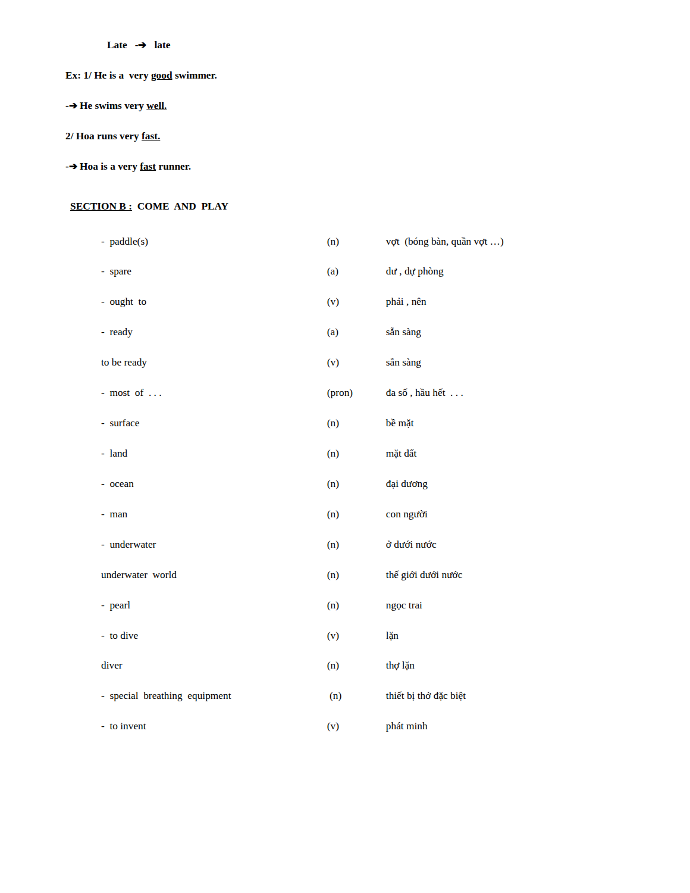Late -➔ late
Ex: 1/ He is a very good swimmer.
-➔ He swims very well.
2/ Hoa runs very fast.
-➔ Hoa is a very fast runner.
SECTION B : COME AND PLAY
| - paddle(s) | (n) | vợt (bóng bàn, quần vợt …) |
| - spare | (a) | dư , dự phòng |
| - ought to | (v) | phải , nên |
| - ready | (a) | sẵn sàng |
| to be ready | (v) | sẵn sàng |
| - most of . . . | (pron) | đa số , hầu hết . . . |
| - surface | (n) | bề mặt |
| - land | (n) | mặt đất |
| - ocean | (n) | đại dương |
| - man | (n) | con người |
| - underwater | (n) | ở dưới nước |
| underwater world | (n) | thế giới dưới nước |
| - pearl | (n) | ngọc trai |
| - to dive | (v) | lặn |
| diver | (n) | thợ lặn |
| - special breathing equipment | (n) | thiết bị thở đặc biệt |
| - to invent | (v) | phát minh |